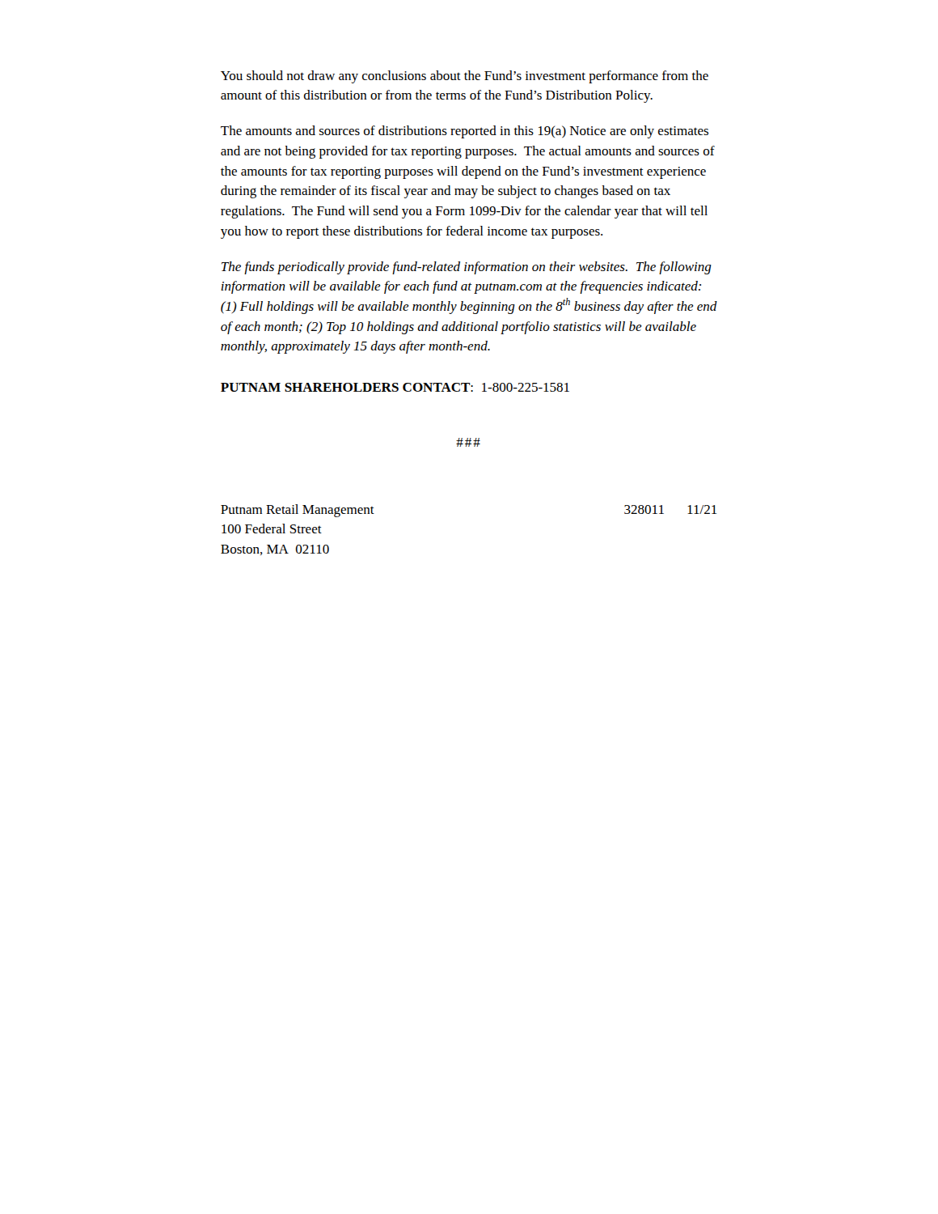You should not draw any conclusions about the Fund’s investment performance from the amount of this distribution or from the terms of the Fund’s Distribution Policy.
The amounts and sources of distributions reported in this 19(a) Notice are only estimates and are not being provided for tax reporting purposes. The actual amounts and sources of the amounts for tax reporting purposes will depend on the Fund’s investment experience during the remainder of its fiscal year and may be subject to changes based on tax regulations. The Fund will send you a Form 1099-Div for the calendar year that will tell you how to report these distributions for federal income tax purposes.
The funds periodically provide fund-related information on their websites. The following information will be available for each fund at putnam.com at the frequencies indicated: (1) Full holdings will be available monthly beginning on the 8th business day after the end of each month; (2) Top 10 holdings and additional portfolio statistics will be available monthly, approximately 15 days after month-end.
PUTNAM SHAREHOLDERS CONTACT: 1-800-225-1581
###
| Putnam Retail Management | 328011 11/21 |
| 100 Federal Street | |
| Boston, MA 02110 | |